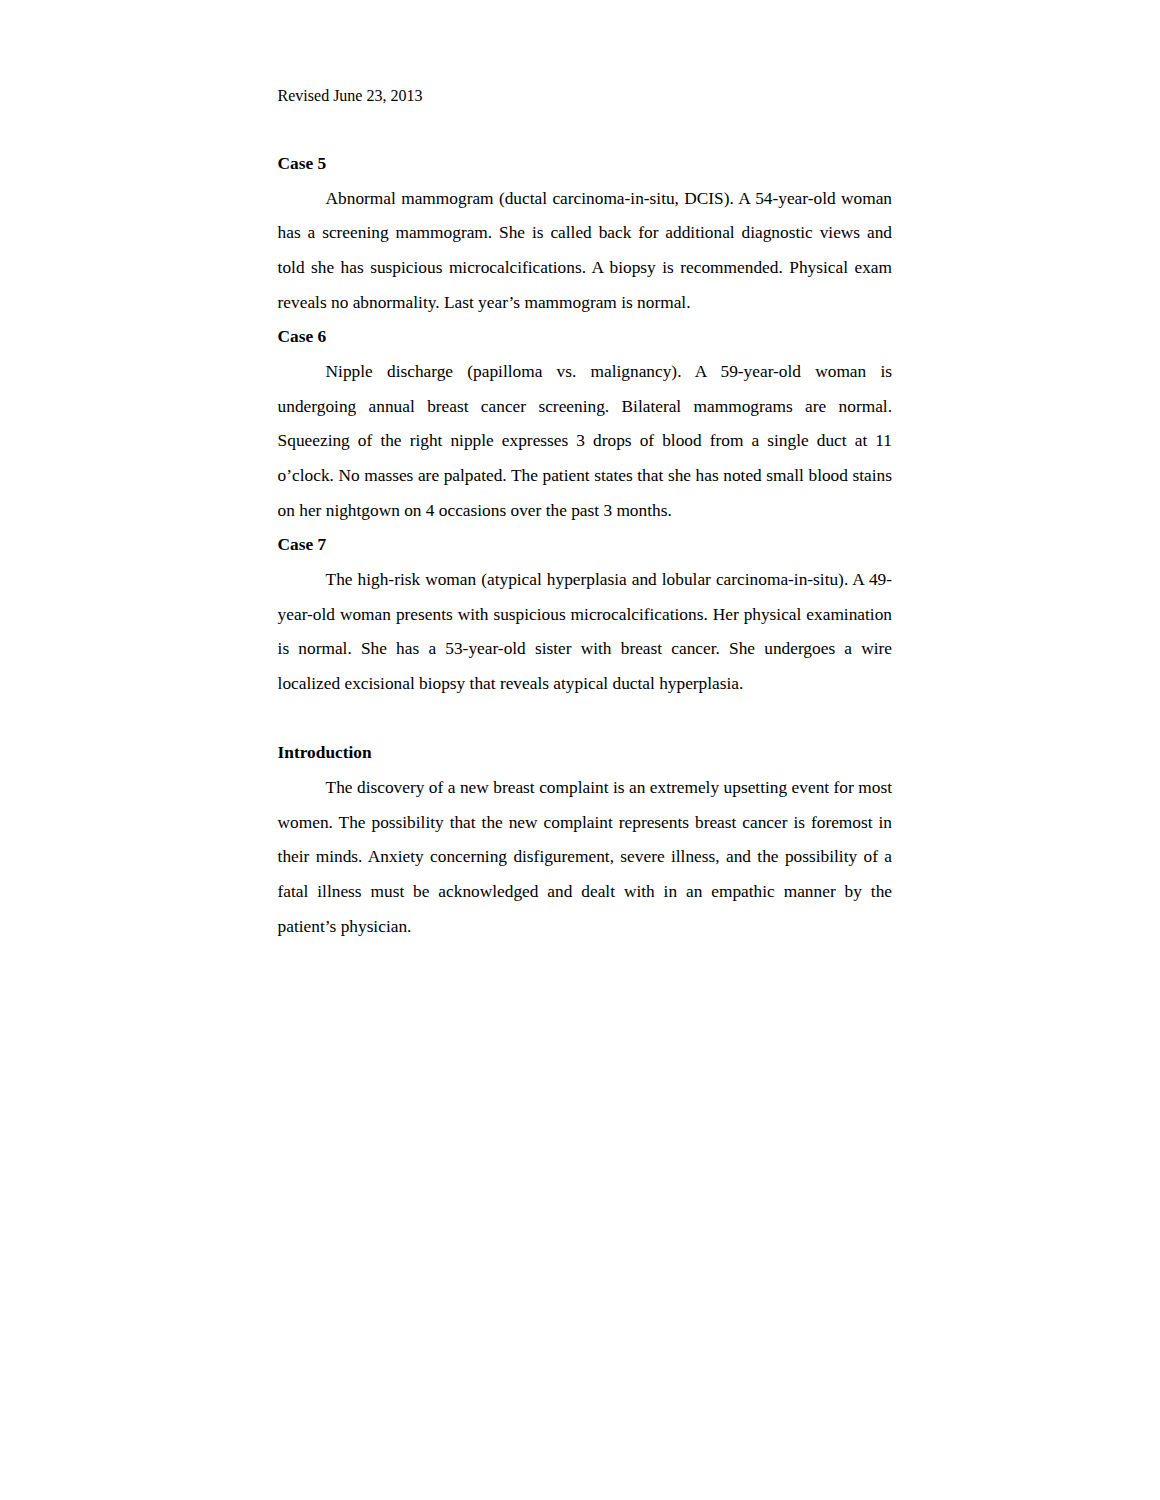Revised June 23, 2013
Case 5
Abnormal mammogram (ductal carcinoma-in-situ, DCIS). A 54-year-old woman has a screening mammogram. She is called back for additional diagnostic views and told she has suspicious microcalcifications. A biopsy is recommended. Physical exam reveals no abnormality. Last year’s mammogram is normal.
Case 6
Nipple discharge (papilloma vs. malignancy). A 59-year-old woman is undergoing annual breast cancer screening. Bilateral mammograms are normal. Squeezing of the right nipple expresses 3 drops of blood from a single duct at 11 o’clock. No masses are palpated. The patient states that she has noted small blood stains on her nightgown on 4 occasions over the past 3 months.
Case 7
The high-risk woman (atypical hyperplasia and lobular carcinoma-in-situ). A 49-year-old woman presents with suspicious microcalcifications. Her physical examination is normal. She has a 53-year-old sister with breast cancer. She undergoes a wire localized excisional biopsy that reveals atypical ductal hyperplasia.
Introduction
The discovery of a new breast complaint is an extremely upsetting event for most women. The possibility that the new complaint represents breast cancer is foremost in their minds. Anxiety concerning disfigurement, severe illness, and the possibility of a fatal illness must be acknowledged and dealt with in an empathic manner by the patient’s physician.